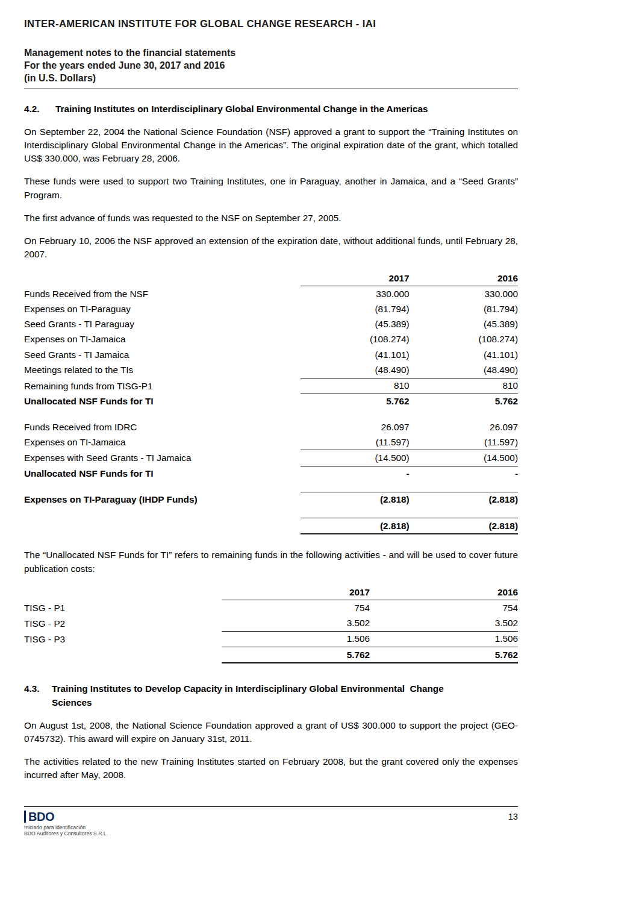INTER-AMERICAN INSTITUTE FOR GLOBAL CHANGE RESEARCH - IAI
Management notes to the financial statements
For the years ended June 30, 2017 and 2016
(in U.S. Dollars)
4.2. Training Institutes on Interdisciplinary Global Environmental Change in the Americas
On September 22, 2004 the National Science Foundation (NSF) approved a grant to support the “Training Institutes on Interdisciplinary Global Environmental Change in the Americas”. The original expiration date of the grant, which totalled US$ 330.000, was February 28, 2006.
These funds were used to support two Training Institutes, one in Paraguay, another in Jamaica, and a “Seed Grants” Program.
The first advance of funds was requested to the NSF on September 27, 2005.
On February 10, 2006 the NSF approved an extension of the expiration date, without additional funds, until February 28, 2007.
| | 2017 | 2016 |
| Funds Received from the NSF | 330.000 | 330.000 |
| Expenses on TI-Paraguay | (81.794) | (81.794) |
| Seed Grants - TI Paraguay | (45.389) | (45.389) |
| Expenses on TI-Jamaica | (108.274) | (108.274) |
| Seed Grants - TI Jamaica | (41.101) | (41.101) |
| Meetings related to the TIs | (48.490) | (48.490) |
| Remaining funds from TISG-P1 | 810 | 810 |
| Unallocated NSF Funds for TI | 5.762 | 5.762 |
| Funds Received from IDRC | 26.097 | 26.097 |
| Expenses on TI-Jamaica | (11.597) | (11.597) |
| Expenses with Seed Grants - TI Jamaica | (14.500) | (14.500) |
| Unallocated NSF Funds for TI | - | - |
| Expenses on TI-Paraguay (IHDP Funds) | (2.818) | (2.818) |
| | (2.818) | (2.818) |
The “Unallocated NSF Funds for TI” refers to remaining funds in the following activities - and will be used to cover future publication costs:
| | 2017 | 2016 |
| TISG - P1 | 754 | 754 |
| TISG - P2 | 3.502 | 3.502 |
| TISG - P3 | 1.506 | 1.506 |
| | 5.762 | 5.762 |
4.3. Training Institutes to Develop Capacity in Interdisciplinary Global Environmental ChangeSciences
On August 1st, 2008, the National Science Foundation approved a grant of US$ 300.000 to support the project (GEO-0745732). This award will expire on January 31st, 2011.
The activities related to the new Training Institutes started on February 2008, but the grant covered only the expenses incurred after May, 2008.
BDO
Iniciado para identificación
BDO Auditores y Consultores S.R.L.
13